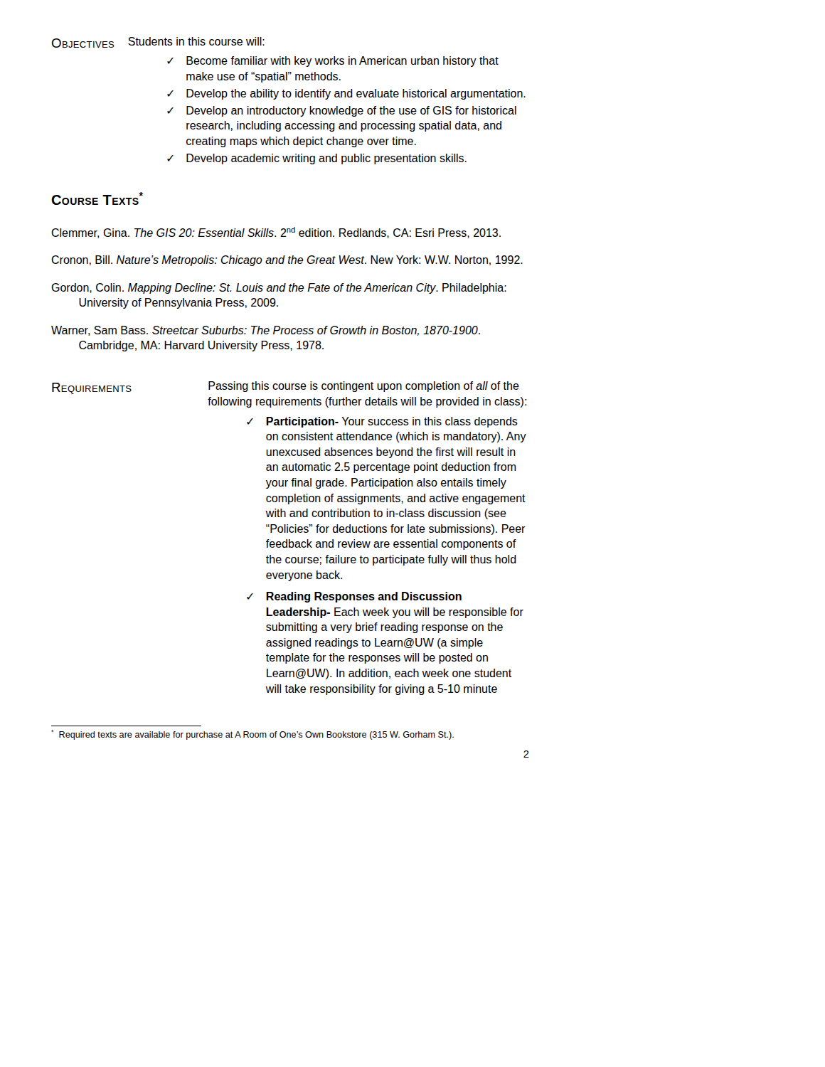Objectives
Students in this course will:
Become familiar with key works in American urban history that make use of “spatial” methods.
Develop the ability to identify and evaluate historical argumentation.
Develop an introductory knowledge of the use of GIS for historical research, including accessing and processing spatial data, and creating maps which depict change over time.
Develop academic writing and public presentation skills.
Course Texts*
Clemmer, Gina. The GIS 20: Essential Skills. 2nd edition. Redlands, CA: Esri Press, 2013.
Cronon, Bill. Nature’s Metropolis: Chicago and the Great West. New York: W.W. Norton, 1992.
Gordon, Colin. Mapping Decline: St. Louis and the Fate of the American City. Philadelphia: University of Pennsylvania Press, 2009.
Warner, Sam Bass. Streetcar Suburbs: The Process of Growth in Boston, 1870-1900. Cambridge, MA: Harvard University Press, 1978.
Requirements
Passing this course is contingent upon completion of all of the following requirements (further details will be provided in class):
Participation- Your success in this class depends on consistent attendance (which is mandatory). Any unexcused absences beyond the first will result in an automatic 2.5 percentage point deduction from your final grade. Participation also entails timely completion of assignments, and active engagement with and contribution to in-class discussion (see “Policies” for deductions for late submissions). Peer feedback and review are essential components of the course; failure to participate fully will thus hold everyone back.
Reading Responses and Discussion Leadership- Each week you will be responsible for submitting a very brief reading response on the assigned readings to Learn@UW (a simple template for the responses will be posted on Learn@UW). In addition, each week one student will take responsibility for giving a 5-10 minute
* Required texts are available for purchase at A Room of One’s Own Bookstore (315 W. Gorham St.).
2